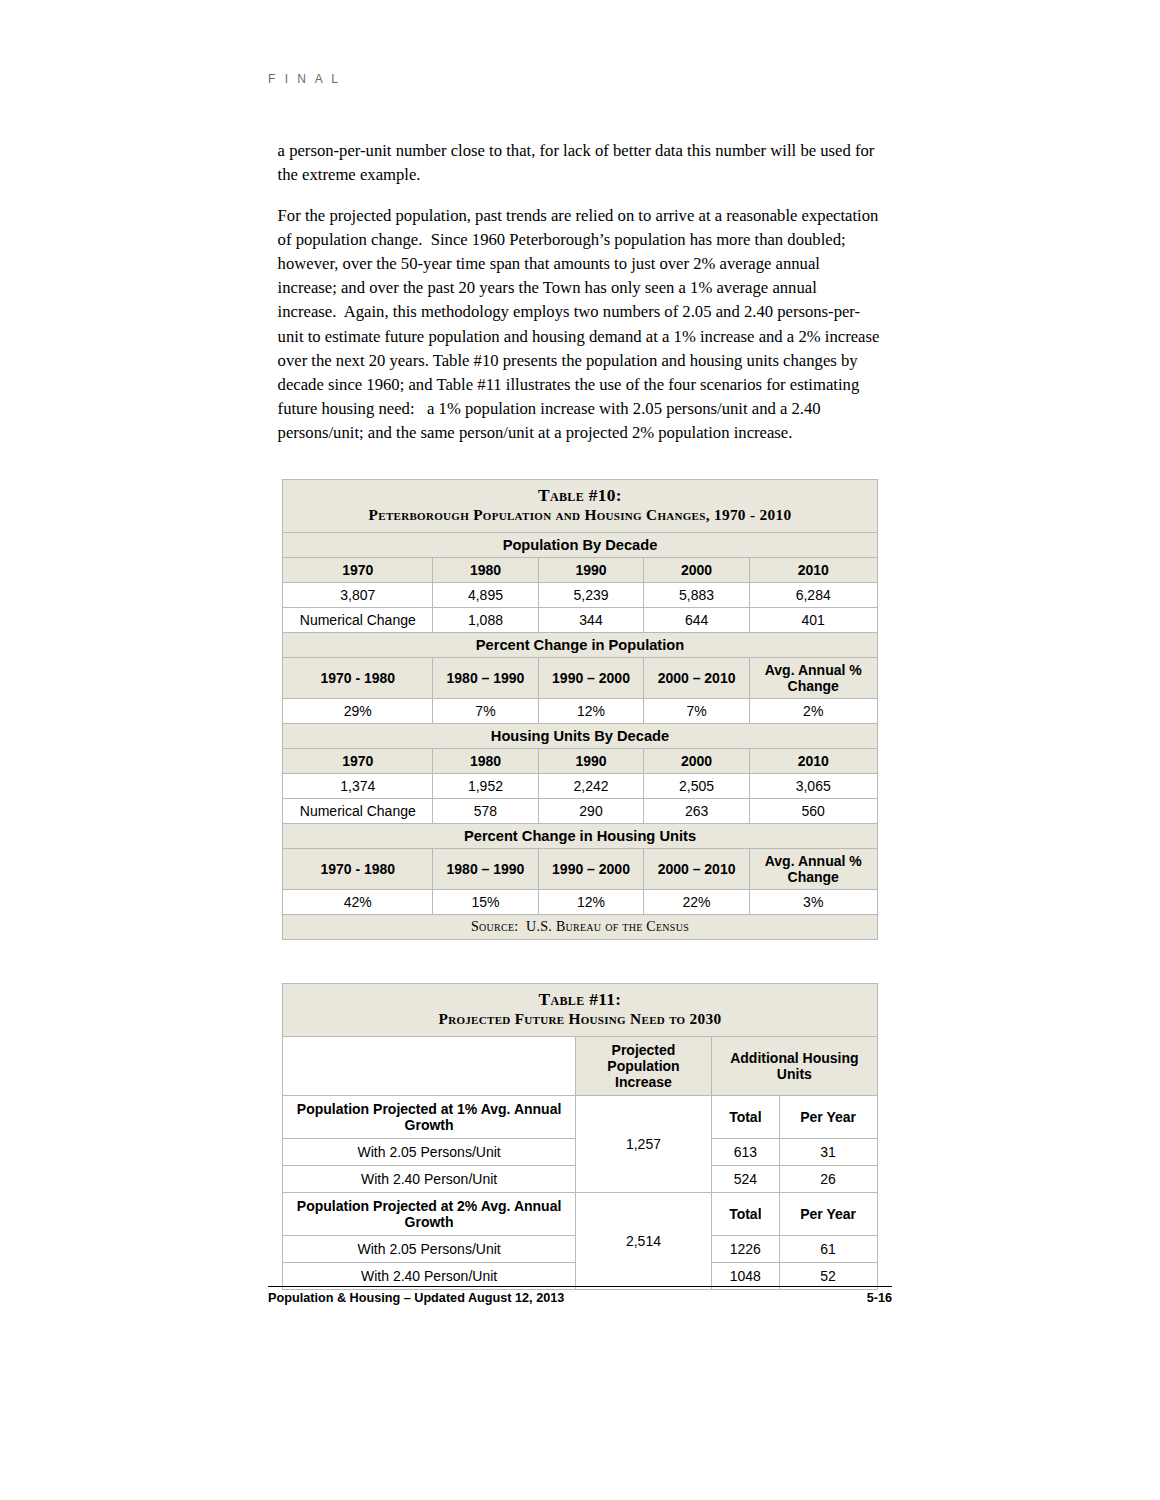F I N A L
a person-per-unit number close to that, for lack of better data this number will be used for the extreme example.
For the projected population, past trends are relied on to arrive at a reasonable expectation of population change. Since 1960 Peterborough’s population has more than doubled; however, over the 50-year time span that amounts to just over 2% average annual increase; and over the past 20 years the Town has only seen a 1% average annual increase. Again, this methodology employs two numbers of 2.05 and 2.40 persons-per-unit to estimate future population and housing demand at a 1% increase and a 2% increase over the next 20 years. Table #10 presents the population and housing units changes by decade since 1960; and Table #11 illustrates the use of the four scenarios for estimating future housing need: a 1% population increase with 2.05 persons/unit and a 2.40 persons/unit; and the same person/unit at a projected 2% population increase.
Table #10:
Peterborough Population and Housing Changes, 1970 - 2010
| Population By Decade |
| 1970 | 1980 | 1990 | 2000 | 2010 |
| 3,807 | 4,895 | 5,239 | 5,883 | 6,284 |
| Numerical Change | 1,088 | 344 | 644 | 401 |
| Percent Change in Population |
| 1970 - 1980 | 1980 – 1990 | 1990 – 2000 | 2000 – 2010 | Avg. Annual % Change |
| 29% | 7% | 12% | 7% | 2% |
| Housing Units By Decade |
| 1970 | 1980 | 1990 | 2000 | 2010 |
| 1,374 | 1,952 | 2,242 | 2,505 | 3,065 |
| Numerical Change | 578 | 290 | 263 | 560 |
| Percent Change in Housing Units |
| 1970 - 1980 | 1980 – 1990 | 1990 – 2000 | 2000 – 2010 | Avg. Annual % Change |
| 42% | 15% | 12% | 22% | 3% |
| Source: U.S. Bureau of the Census |
Table #11:
Projected Future Housing Need to 2030
| | Projected Population Increase | Additional Housing Units |
| Population Projected at 1% Avg. Annual Growth | 1,257 | Total | Per Year |
| With 2.05 Persons/Unit | 613 | 31 |
| With 2.40 Person/Unit | 524 | 26 |
| Population Projected at 2% Avg. Annual Growth | 2,514 | Total | Per Year |
| With 2.05 Persons/Unit | 1226 | 61 |
| With 2.40 Person/Unit | 1048 | 52 |
Population & Housing – Updated August 12, 2013 5-16